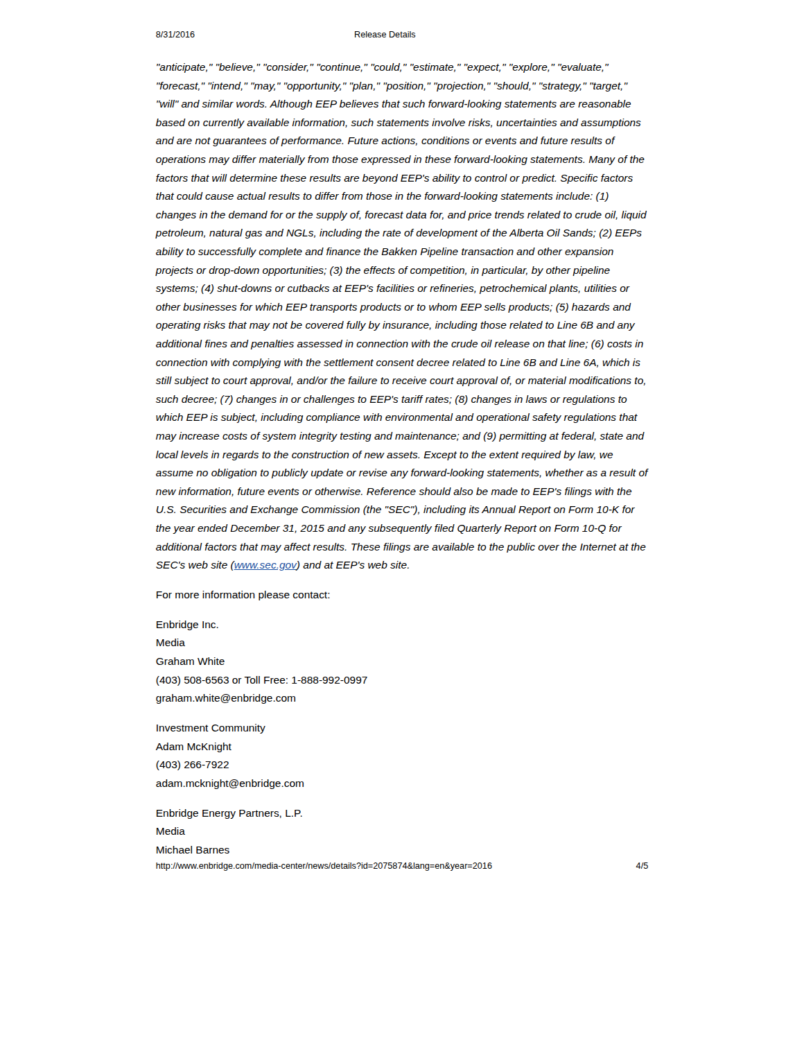8/31/2016
Release Details
"anticipate," "believe," "consider," "continue," "could," "estimate," "expect," "explore," "evaluate," "forecast," "intend," "may," "opportunity," "plan," "position," "projection," "should," "strategy," "target," "will" and similar words. Although EEP believes that such forward-looking statements are reasonable based on currently available information, such statements involve risks, uncertainties and assumptions and are not guarantees of performance. Future actions, conditions or events and future results of operations may differ materially from those expressed in these forward-looking statements. Many of the factors that will determine these results are beyond EEP's ability to control or predict. Specific factors that could cause actual results to differ from those in the forward-looking statements include: (1) changes in the demand for or the supply of, forecast data for, and price trends related to crude oil, liquid petroleum, natural gas and NGLs, including the rate of development of the Alberta Oil Sands; (2) EEPs ability to successfully complete and finance the Bakken Pipeline transaction and other expansion projects or drop-down opportunities; (3) the effects of competition, in particular, by other pipeline systems; (4) shut-downs or cutbacks at EEP's facilities or refineries, petrochemical plants, utilities or other businesses for which EEP transports products or to whom EEP sells products; (5) hazards and operating risks that may not be covered fully by insurance, including those related to Line 6B and any additional fines and penalties assessed in connection with the crude oil release on that line; (6) costs in connection with complying with the settlement consent decree related to Line 6B and Line 6A, which is still subject to court approval, and/or the failure to receive court approval of, or material modifications to, such decree; (7) changes in or challenges to EEP's tariff rates; (8) changes in laws or regulations to which EEP is subject, including compliance with environmental and operational safety regulations that may increase costs of system integrity testing and maintenance; and (9) permitting at federal, state and local levels in regards to the construction of new assets. Except to the extent required by law, we assume no obligation to publicly update or revise any forward-looking statements, whether as a result of new information, future events or otherwise. Reference should also be made to EEP's filings with the U.S. Securities and Exchange Commission (the "SEC"), including its Annual Report on Form 10-K for the year ended December 31, 2015 and any subsequently filed Quarterly Report on Form 10-Q for additional factors that may affect results. These filings are available to the public over the Internet at the SEC's web site (www.sec.gov) and at EEP's web site.
For more information please contact:
Enbridge Inc.
Media
Graham White
(403) 508-6563 or Toll Free: 1-888-992-0997
graham.white@enbridge.com
Investment Community
Adam McKnight
(403) 266-7922
adam.mcknight@enbridge.com
Enbridge Energy Partners, L.P.
Media
Michael Barnes
http://www.enbridge.com/media-center/news/details?id=2075874&lang=en&year=2016
4/5